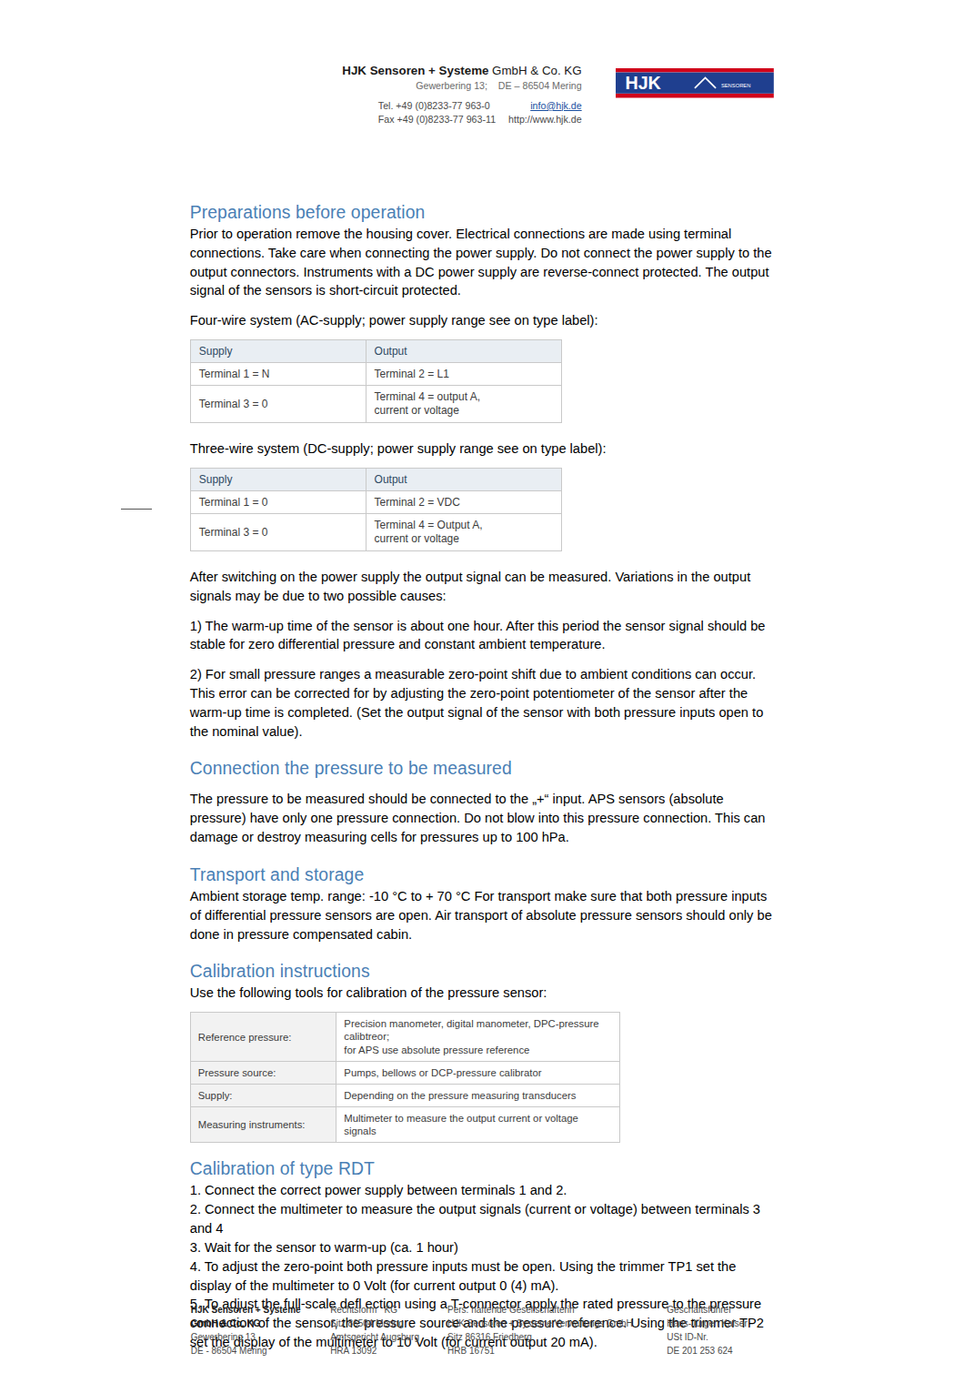HJK Sensoren + Systeme GmbH & Co. KG
Gewerbering 13; DE – 86504 Mering
| Tel. +49 (0)8233-77 963-0 | info@hjk.de |
| Fax +49 (0)8233-77 963-11 | http://www.hjk.de |
HJK SENSOREN
Preparations before operation
Prior to operation remove the housing cover. Electrical connections are made using terminal connections. Take care when connecting the power supply. Do not connect the power supply to the output connectors. Instruments with a DC power supply are reverse-connect protected. The output signal of the sensors is short-circuit protected.
Four-wire system (AC-supply; power supply range see on type label):
| Supply | Output |
| --- | --- |
| Terminal 1 = N | Terminal 2 = L1 |
| Terminal 3 = 0 | Terminal 4 = output A, current or voltage |
Three-wire system (DC-supply; power supply range see on type label):
| Supply | Output |
| --- | --- |
| Terminal 1 = 0 | Terminal 2 = VDC |
| Terminal 3 = 0 | Terminal 4 = Output A, current or voltage |
After switching on the power supply the output signal can be measured. Variations in the output signals may be due to two possible causes:
1) The warm-up time of the sensor is about one hour. After this period the sensor signal should be stable for zero differential pressure and constant ambient temperature.
2) For small pressure ranges a measurable zero-point shift due to ambient conditions can occur. This error can be corrected for by adjusting the zero-point potentiometer of the sensor after the warm-up time is completed. (Set the output signal of the sensor with both pressure inputs open to the nominal value).
Connection the pressure to be measured
The pressure to be measured should be connected to the „+“ input. APS sensors (absolute pressure) have only one pressure connection. Do not blow into this pressure connection. This can damage or destroy measuring cells for pressures up to 100 hPa.
Transport and storage
Ambient storage temp. range: -10 °C to + 70 °C For transport make sure that both pressure inputs of differential pressure sensors are open. Air transport of absolute pressure sensors should only be done in pressure compensated cabin.
Calibration instructions
Use the following tools for calibration of the pressure sensor:
| Reference pressure: | Precision manometer, digital manometer, DPC-pressure calibtreor; for APS use absolute pressure reference |
| Pressure source: | Pumps, bellows or DCP-pressure calibrator |
| Supply: | Depending on the pressure measuring transducers |
| Measuring instruments: | Multimeter to measure the output current or voltage signals |
Calibration of type RDT
1. Connect the correct power supply between terminals 1 and 2.
2. Connect the multimeter to measure the output signals (current or voltage) between terminals 3 and 4
3. Wait for the sensor to warm-up (ca. 1 hour)
4. To adjust the zero-point both pressure inputs must be open. Using the trimmer TP1 set the display of the multimeter to 0 Volt (for current output 0 (4) mA).
5. To adjust the full-scale defl ection using a T-connector apply the rated pressure to the pressure connection of the sensor, the pressure source and the pressure reference. Using the trimmer TP2 set the display of the multimeter to 10 Volt (for current output 20 mA).
| HJK Sensoren + Systeme GmbH & Co. KG Gewerbering 13 DE - 86504 Mering | Rechtsform KG Sitz 86504 Mering Amtsgericht Augsburg HRA 13092 | Pers. haftende Gesellschafterin HJK Sensoren + Systeme Verwaltungs GmbH Sitz 86316 Friedberg HRB 16751 | Geschäftsführer Hans-Jürgen Kaiser USt ID-Nr. DE 201 253 624 |